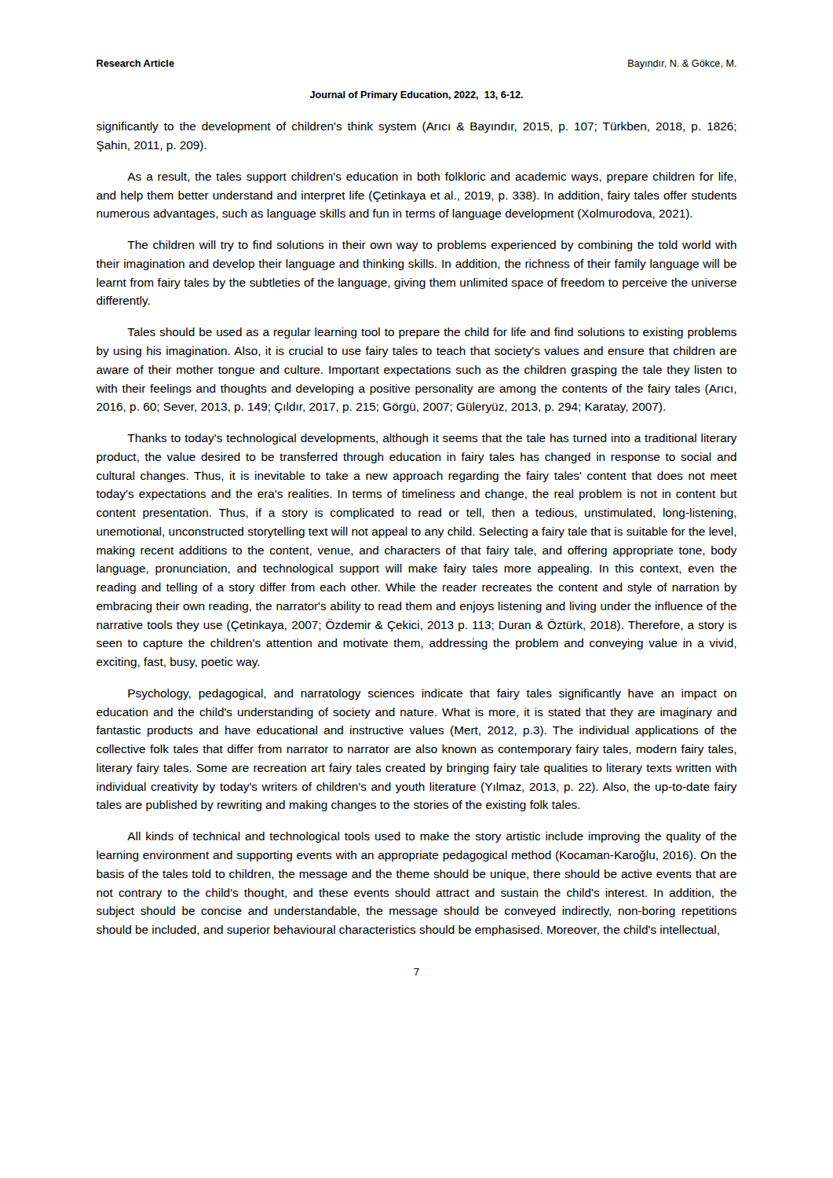Research Article Bayındır, N. & Gökce, M.
Journal of Primary Education, 2022, 13, 6-12.
significantly to the development of children's think system (Arıcı & Bayındır, 2015, p. 107; Türkben, 2018, p. 1826; Şahin, 2011, p. 209).
As a result, the tales support children's education in both folkloric and academic ways, prepare children for life, and help them better understand and interpret life (Çetinkaya et al., 2019, p. 338). In addition, fairy tales offer students numerous advantages, such as language skills and fun in terms of language development (Xolmurodova, 2021).
The children will try to find solutions in their own way to problems experienced by combining the told world with their imagination and develop their language and thinking skills. In addition, the richness of their family language will be learnt from fairy tales by the subtleties of the language, giving them unlimited space of freedom to perceive the universe differently.
Tales should be used as a regular learning tool to prepare the child for life and find solutions to existing problems by using his imagination. Also, it is crucial to use fairy tales to teach that society's values and ensure that children are aware of their mother tongue and culture. Important expectations such as the children grasping the tale they listen to with their feelings and thoughts and developing a positive personality are among the contents of the fairy tales (Arıcı, 2016, p. 60; Sever, 2013, p. 149; Çıldır, 2017, p. 215; Görgü, 2007; Güleryüz, 2013, p. 294; Karatay, 2007).
Thanks to today's technological developments, although it seems that the tale has turned into a traditional literary product, the value desired to be transferred through education in fairy tales has changed in response to social and cultural changes. Thus, it is inevitable to take a new approach regarding the fairy tales' content that does not meet today's expectations and the era's realities. In terms of timeliness and change, the real problem is not in content but content presentation. Thus, if a story is complicated to read or tell, then a tedious, unstimulated, long-listening, unemotional, unconstructed storytelling text will not appeal to any child. Selecting a fairy tale that is suitable for the level, making recent additions to the content, venue, and characters of that fairy tale, and offering appropriate tone, body language, pronunciation, and technological support will make fairy tales more appealing. In this context, even the reading and telling of a story differ from each other. While the reader recreates the content and style of narration by embracing their own reading, the narrator's ability to read them and enjoys listening and living under the influence of the narrative tools they use (Çetinkaya, 2007; Özdemir & Çekici, 2013 p. 113; Duran & Öztürk, 2018). Therefore, a story is seen to capture the children's attention and motivate them, addressing the problem and conveying value in a vivid, exciting, fast, busy, poetic way.
Psychology, pedagogical, and narratology sciences indicate that fairy tales significantly have an impact on education and the child's understanding of society and nature. What is more, it is stated that they are imaginary and fantastic products and have educational and instructive values (Mert, 2012, p.3). The individual applications of the collective folk tales that differ from narrator to narrator are also known as contemporary fairy tales, modern fairy tales, literary fairy tales. Some are recreation art fairy tales created by bringing fairy tale qualities to literary texts written with individual creativity by today's writers of children's and youth literature (Yılmaz, 2013, p. 22). Also, the up-to-date fairy tales are published by rewriting and making changes to the stories of the existing folk tales.
All kinds of technical and technological tools used to make the story artistic include improving the quality of the learning environment and supporting events with an appropriate pedagogical method (Kocaman-Karoğlu, 2016). On the basis of the tales told to children, the message and the theme should be unique, there should be active events that are not contrary to the child's thought, and these events should attract and sustain the child's interest. In addition, the subject should be concise and understandable, the message should be conveyed indirectly, non-boring repetitions should be included, and superior behavioural characteristics should be emphasised. Moreover, the child's intellectual,
7